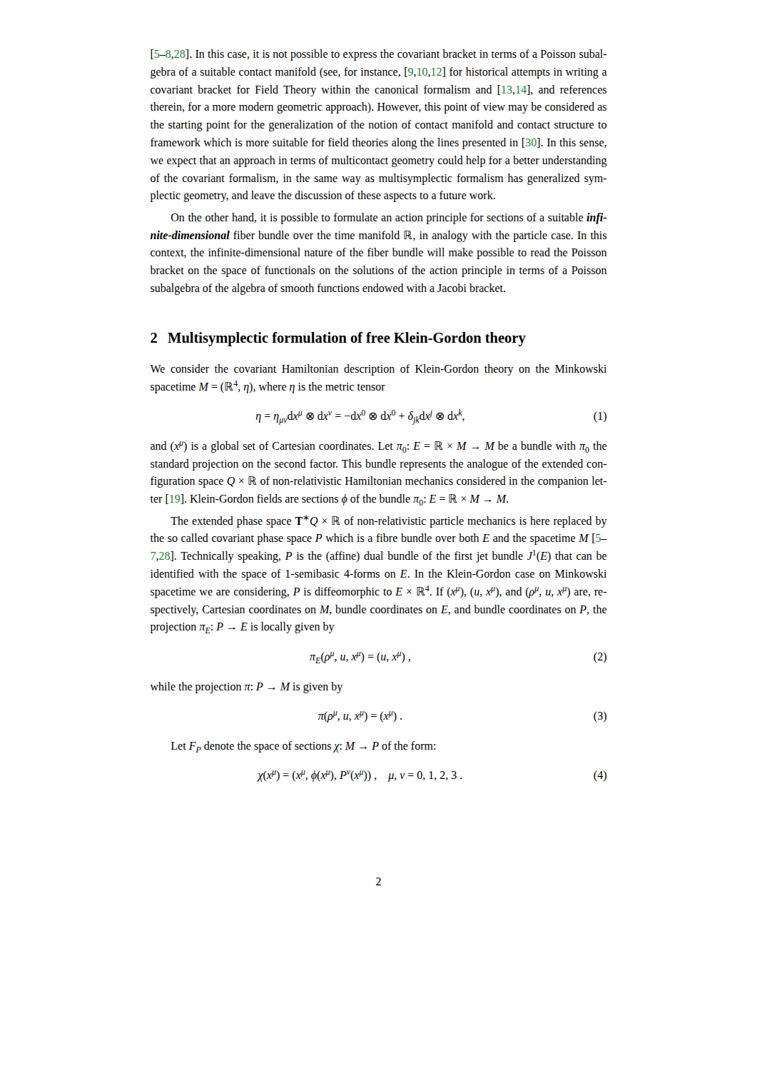[5–8,28]. In this case, it is not possible to express the covariant bracket in terms of a Poisson subalgebra of a suitable contact manifold (see, for instance, [9,10,12] for historical attempts in writing a covariant bracket for Field Theory within the canonical formalism and [13,14], and references therein, for a more modern geometric approach). However, this point of view may be considered as the starting point for the generalization of the notion of contact manifold and contact structure to framework which is more suitable for field theories along the lines presented in [30]. In this sense, we expect that an approach in terms of multicontact geometry could help for a better understanding of the covariant formalism, in the same way as multisymplectic formalism has generalized symplectic geometry, and leave the discussion of these aspects to a future work.
On the other hand, it is possible to formulate an action principle for sections of a suitable infinite-dimensional fiber bundle over the time manifold ℝ, in analogy with the particle case. In this context, the infinite-dimensional nature of the fiber bundle will make possible to read the Poisson bracket on the space of functionals on the solutions of the action principle in terms of a Poisson subalgebra of the algebra of smooth functions endowed with a Jacobi bracket.
2 Multisymplectic formulation of free Klein-Gordon theory
We consider the covariant Hamiltonian description of Klein-Gordon theory on the Minkowski spacetime M = (ℝ4, η), where η is the metric tensor
η = ημνdxμ ⊗ dxν = −dx0 ⊗ dx0 + δjkdxj ⊗ dxk,
(1)
and (xμ) is a global set of Cartesian coordinates. Let π0: E = ℝ × M → M be a bundle with π0 the standard projection on the second factor. This bundle represents the analogue of the extended configuration space Q × ℝ of non-relativistic Hamiltonian mechanics considered in the companion letter [19]. Klein-Gordon fields are sections ϕ of the bundle π0: E = ℝ × M → M.
The extended phase space T∗Q × ℝ of non-relativistic particle mechanics is here replaced by the so called covariant phase space P which is a fibre bundle over both E and the spacetime M [5–7,28]. Technically speaking, P is the (affine) dual bundle of the first jet bundle J1(E) that can be identified with the space of 1-semibasic 4-forms on E. In the Klein-Gordon case on Minkowski spacetime we are considering, P is diffeomorphic to E × ℝ4. If (xμ), (u, xμ), and (ρμ, u, xμ) are, respectively, Cartesian coordinates on M, bundle coordinates on E, and bundle coordinates on P, the projection πE: P → E is locally given by
πE(ρμ, u, xμ) = (u, xμ) ,
(2)
while the projection π: P → M is given by
π(ρμ, u, xμ) = (xμ) .
(3)
Let FP denote the space of sections χ: M → P of the form:
χ(xμ) = (xμ, ϕ(xμ), Pν(xμ)) , μ, ν = 0, 1, 2, 3 .
(4)
2